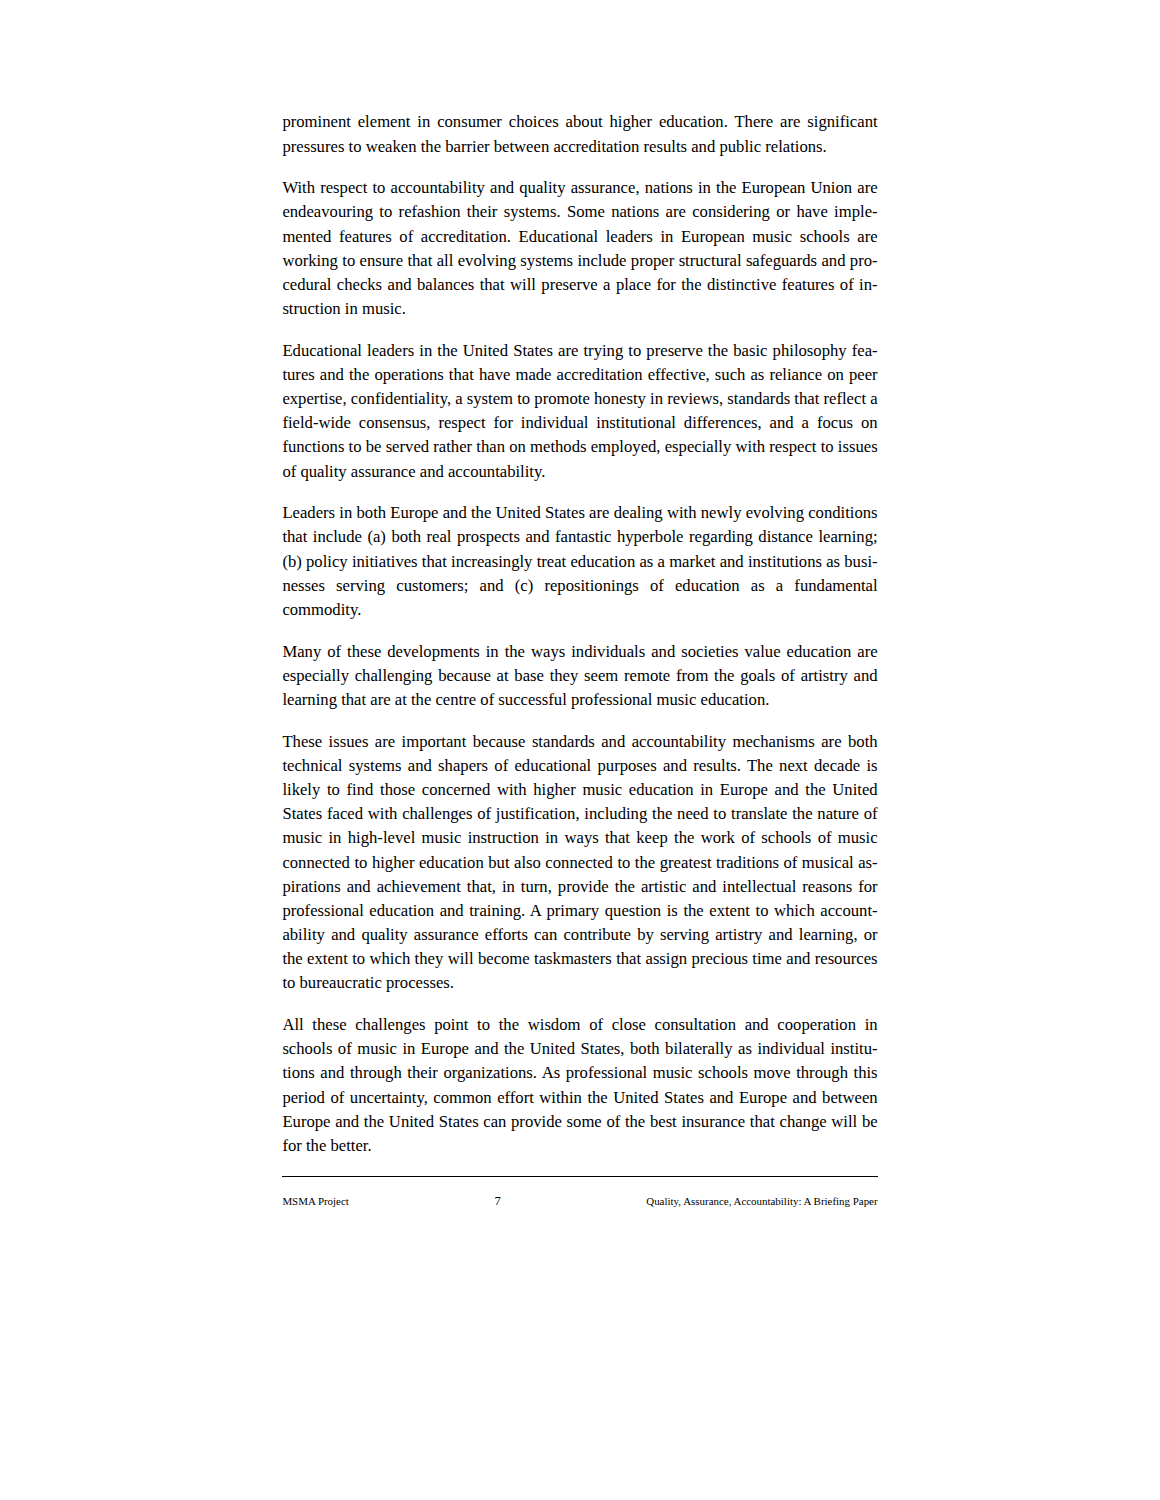prominent element in consumer choices about higher education. There are significant pressures to weaken the barrier between accreditation results and public relations.
With respect to accountability and quality assurance, nations in the European Union are endeavouring to refashion their systems. Some nations are considering or have implemented features of accreditation. Educational leaders in European music schools are working to ensure that all evolving systems include proper structural safeguards and procedural checks and balances that will preserve a place for the distinctive features of instruction in music.
Educational leaders in the United States are trying to preserve the basic philosophy features and the operations that have made accreditation effective, such as reliance on peer expertise, confidentiality, a system to promote honesty in reviews, standards that reflect a field-wide consensus, respect for individual institutional differences, and a focus on functions to be served rather than on methods employed, especially with respect to issues of quality assurance and accountability.
Leaders in both Europe and the United States are dealing with newly evolving conditions that include (a) both real prospects and fantastic hyperbole regarding distance learning; (b) policy initiatives that increasingly treat education as a market and institutions as businesses serving customers; and (c) repositionings of education as a fundamental commodity.
Many of these developments in the ways individuals and societies value education are especially challenging because at base they seem remote from the goals of artistry and learning that are at the centre of successful professional music education.
These issues are important because standards and accountability mechanisms are both technical systems and shapers of educational purposes and results. The next decade is likely to find those concerned with higher music education in Europe and the United States faced with challenges of justification, including the need to translate the nature of music in high-level music instruction in ways that keep the work of schools of music connected to higher education but also connected to the greatest traditions of musical aspirations and achievement that, in turn, provide the artistic and intellectual reasons for professional education and training. A primary question is the extent to which accountability and quality assurance efforts can contribute by serving artistry and learning, or the extent to which they will become taskmasters that assign precious time and resources to bureaucratic processes.
All these challenges point to the wisdom of close consultation and cooperation in schools of music in Europe and the United States, both bilaterally as individual institutions and through their organizations. As professional music schools move through this period of uncertainty, common effort within the United States and Europe and between Europe and the United States can provide some of the best insurance that change will be for the better.
MSMA Project
7
Quality, Assurance, Accountability: A Briefing Paper